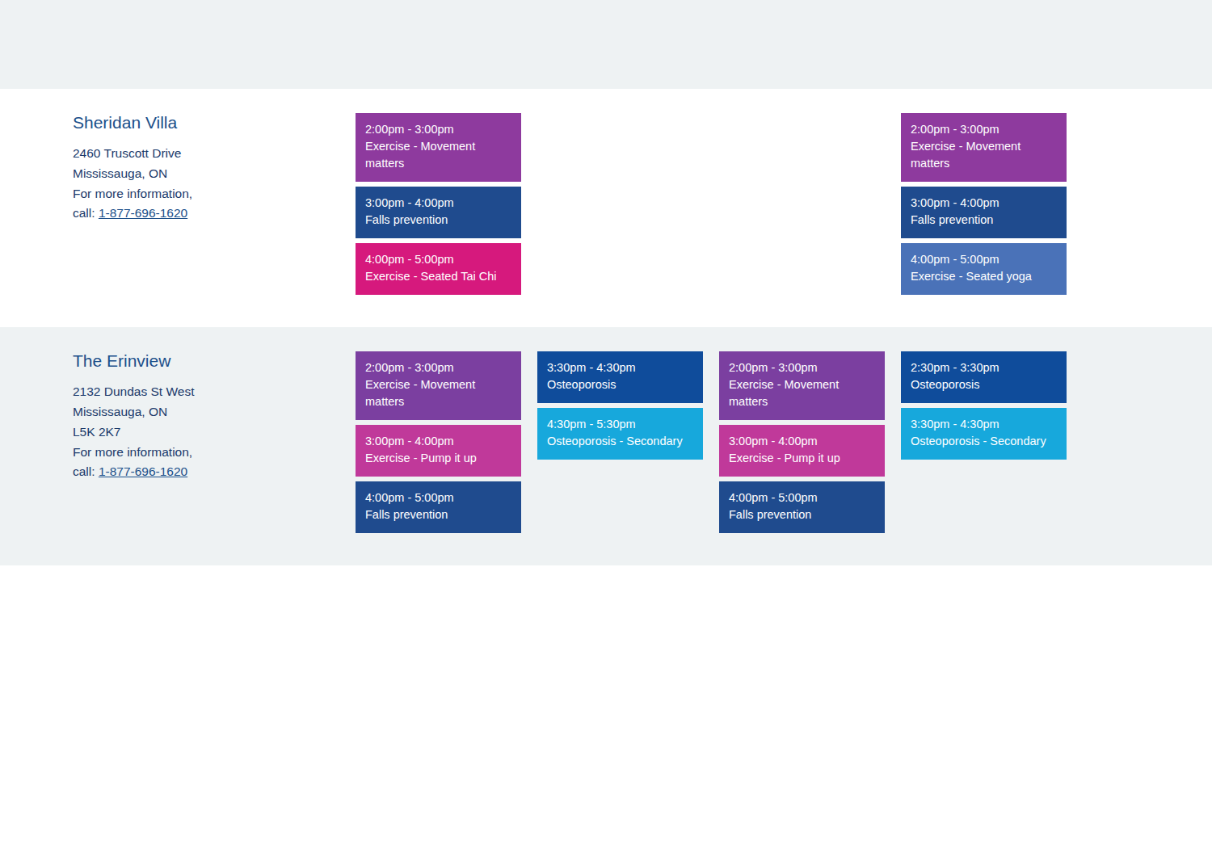Sheridan Villa
2460 Truscott Drive
Mississauga, ON
For more information,
call: 1-877-696-1620
2:00pm - 3:00pm Exercise - Movement matters
3:00pm - 4:00pm Falls prevention
4:00pm - 5:00pm Exercise - Seated Tai Chi
2:00pm - 3:00pm Exercise - Movement matters
3:00pm - 4:00pm Falls prevention
4:00pm - 5:00pm Exercise - Seated yoga
The Erinview
2132 Dundas St West
Mississauga, ON
L5K 2K7
For more information,
call: 1-877-696-1620
2:00pm - 3:00pm Exercise - Movement matters
3:00pm - 4:00pm Exercise - Pump it up
4:00pm - 5:00pm Falls prevention
3:30pm - 4:30pm Osteoporosis
4:30pm - 5:30pm Osteoporosis - Secondary
2:00pm - 3:00pm Exercise - Movement matters
3:00pm - 4:00pm Exercise - Pump it up
4:00pm - 5:00pm Falls prevention
2:30pm - 3:30pm Osteoporosis
3:30pm - 4:30pm Osteoporosis - Secondary